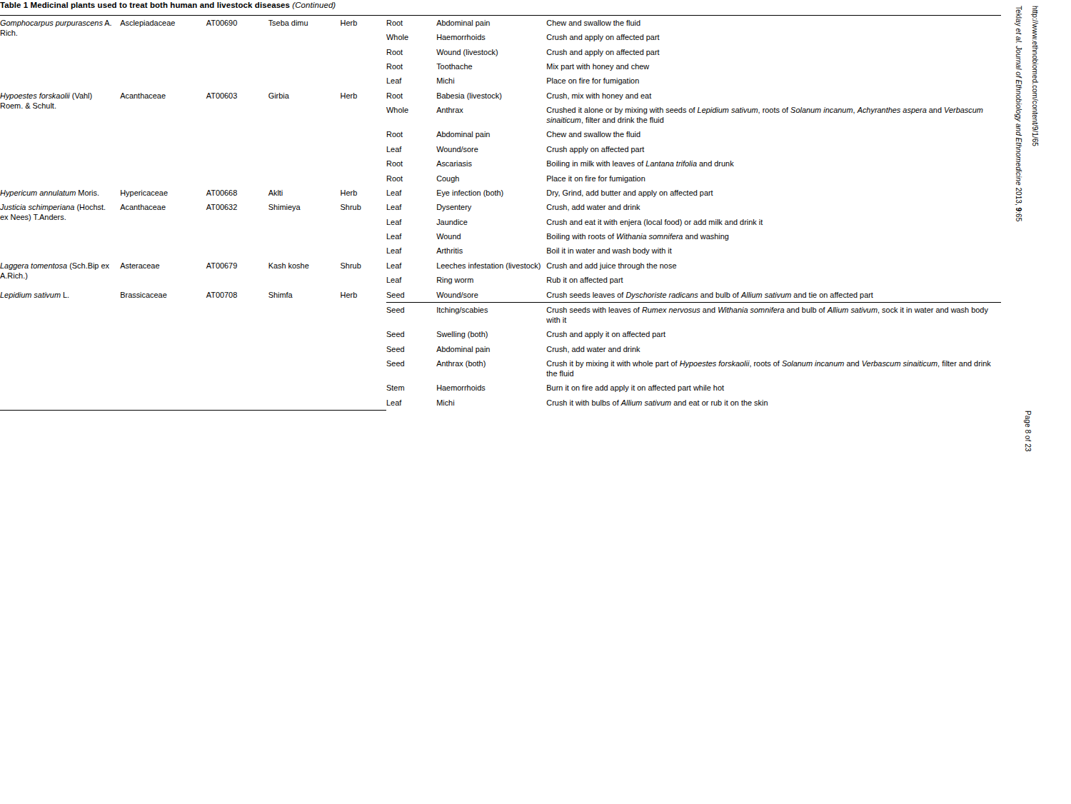Table 1 Medicinal plants used to treat both human and livestock diseases (Continued)
| Gomphocarpus purpurascens A. Rich. | Asclepiadaceae | AT00690 | Tseba dimu | Herb | Root | Abdominal pain | Chew and swallow the fluid |
| Whole | Haemorrhoids | Crush and apply on affected part |
| Root | Wound (livestock) | Crush and apply on affected part |
| Root | Toothache | Mix part with honey and chew |
| Leaf | Michi | Place on fire for fumigation |
| Hypoestes forskaolii (Vahl) Roem. & Schult. | Acanthaceae | AT00603 | Girbia | Herb | Root | Babesia (livestock) | Crush, mix with honey and eat |
| Whole | Anthrax | Crushed it alone or by mixing with seeds of Lepidium sativum , roots of Solanum incanum , Achyranthes aspera and Verbascum sinaiticum , filter and drink the fluid |
| Root | Abdominal pain | Chew and swallow the fluid |
| Leaf | Wound/sore | Crush apply on affected part |
| Root | Ascariasis | Boiling in milk with leaves of Lantana trifolia and drunk |
| Root | Cough | Place it on fire for fumigation |
| Hypericum annulatum Moris. | Hypericaceae | AT00668 | Aklti | Herb | Leaf | Eye infection (both) | Dry, Grind, add butter and apply on affected part |
| Justicia schimperiana (Hochst. ex Nees) T.Anders. | Acanthaceae | AT00632 | Shimieya | Shrub | Leaf | Dysentery | Crush, add water and drink |
| Leaf | Jaundice | Crush and eat it with enjera (local food) or add milk and drink it |
| Leaf | Wound | Boiling with roots of Withania somnifera and washing |
| Leaf | Arthritis | Boil it in water and wash body with it |
| Laggera tomentosa (Sch.Bip ex A.Rich.) | Asteraceae | AT00679 | Kash koshe | Shrub | Leaf | Leeches infestation (livestock) | Crush and add juice through the nose |
| Leaf | Ring worm | Rub it on affected part |
| Lepidium sativum L. | Brassicaceae | AT00708 | Shimfa | Herb | Seed | Wound/sore | Crush seeds leaves of Dyschoriste radicans and bulb of Allium sativum and tie on affected part |
| Seed | Itching/scabies | Crush seeds with leaves of Rumex nervosus and Withania somnifera and bulb of Allium sativum , sock it in water and wash body with it |
| Seed | Swelling (both) | Crush and apply it on affected part |
| Seed | Abdominal pain | Crush, add water and drink |
| Seed | Anthrax (both) | Crush it by mixing it with whole part of Hypoestes forskaolii , roots of Solanum incanum and Verbascum sinaiticum , filter and drink the fluid |
| Stem | Haemorrhoids | Burn it on fire add apply it on affected part while hot |
| Leaf | Michi | Crush it with bulbs of Allium sativum and eat or rub it on the skin |
Teklay et al. Journal of Ethnobiology and Ethnomedicine 2013, 9:65
http://www.ethnobiomed.com/content/9/1/65
Page 8 of 23